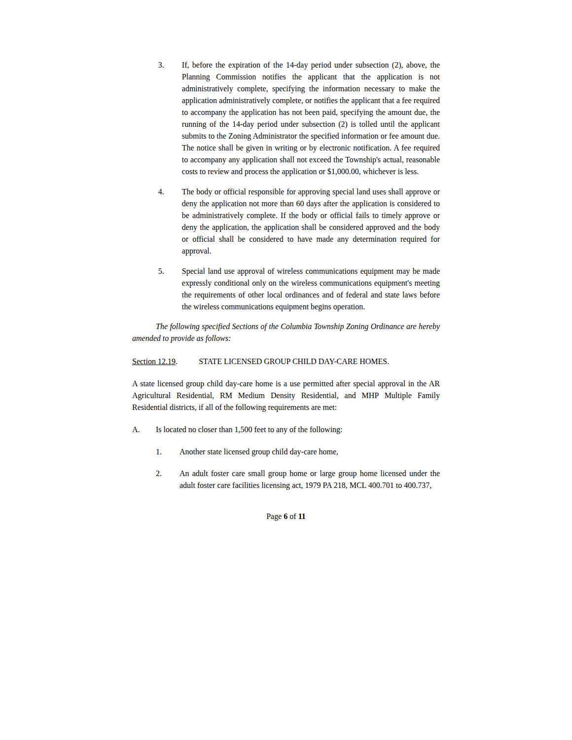3. If, before the expiration of the 14-day period under subsection (2), above, the Planning Commission notifies the applicant that the application is not administratively complete, specifying the information necessary to make the application administratively complete, or notifies the applicant that a fee required to accompany the application has not been paid, specifying the amount due, the running of the 14-day period under subsection (2) is tolled until the applicant submits to the Zoning Administrator the specified information or fee amount due. The notice shall be given in writing or by electronic notification. A fee required to accompany any application shall not exceed the Township's actual, reasonable costs to review and process the application or $1,000.00, whichever is less.
4. The body or official responsible for approving special land uses shall approve or deny the application not more than 60 days after the application is considered to be administratively complete. If the body or official fails to timely approve or deny the application, the application shall be considered approved and the body or official shall be considered to have made any determination required for approval.
5. Special land use approval of wireless communications equipment may be made expressly conditional only on the wireless communications equipment's meeting the requirements of other local ordinances and of federal and state laws before the wireless communications equipment begins operation.
The following specified Sections of the Columbia Township Zoning Ordinance are hereby amended to provide as follows:
Section 12.19.STATE LICENSED GROUP CHILD DAY-CARE HOMES.
A state licensed group child day-care home is a use permitted after special approval in the AR Agricultural Residential, RM Medium Density Residential, and MHP Multiple Family Residential districts, if all of the following requirements are met:
A. Is located no closer than 1,500 feet to any of the following:
1. Another state licensed group child day-care home,
2. An adult foster care small group home or large group home licensed under the adult foster care facilities licensing act, 1979 PA 218, MCL 400.701 to 400.737,
Page 6 of 11